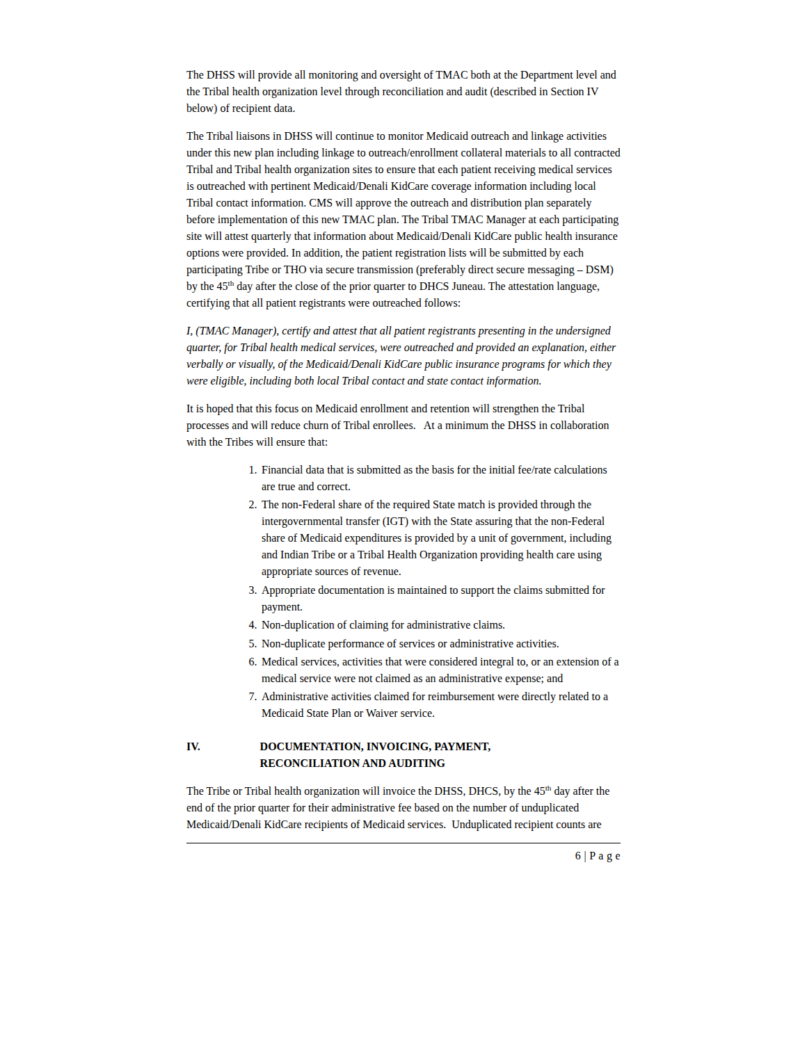The DHSS will provide all monitoring and oversight of TMAC both at the Department level and the Tribal health organization level through reconciliation and audit (described in Section IV below) of recipient data.
The Tribal liaisons in DHSS will continue to monitor Medicaid outreach and linkage activities under this new plan including linkage to outreach/enrollment collateral materials to all contracted Tribal and Tribal health organization sites to ensure that each patient receiving medical services is outreached with pertinent Medicaid/Denali KidCare coverage information including local Tribal contact information. CMS will approve the outreach and distribution plan separately before implementation of this new TMAC plan. The Tribal TMAC Manager at each participating site will attest quarterly that information about Medicaid/Denali KidCare public health insurance options were provided. In addition, the patient registration lists will be submitted by each participating Tribe or THO via secure transmission (preferably direct secure messaging – DSM) by the 45th day after the close of the prior quarter to DHCS Juneau. The attestation language, certifying that all patient registrants were outreached follows:
I, (TMAC Manager), certify and attest that all patient registrants presenting in the undersigned quarter, for Tribal health medical services, were outreached and provided an explanation, either verbally or visually, of the Medicaid/Denali KidCare public insurance programs for which they were eligible, including both local Tribal contact and state contact information.
It is hoped that this focus on Medicaid enrollment and retention will strengthen the Tribal processes and will reduce churn of Tribal enrollees. At a minimum the DHSS in collaboration with the Tribes will ensure that:
Financial data that is submitted as the basis for the initial fee/rate calculations are true and correct.
The non-Federal share of the required State match is provided through the intergovernmental transfer (IGT) with the State assuring that the non-Federal share of Medicaid expenditures is provided by a unit of government, including and Indian Tribe or a Tribal Health Organization providing health care using appropriate sources of revenue.
Appropriate documentation is maintained to support the claims submitted for payment.
Non-duplication of claiming for administrative claims.
Non-duplicate performance of services or administrative activities.
Medical services, activities that were considered integral to, or an extension of a medical service were not claimed as an administrative expense; and
Administrative activities claimed for reimbursement were directly related to a Medicaid State Plan or Waiver service.
IV. Documentation, Invoicing, Payment, Reconciliation and Auditing
The Tribe or Tribal health organization will invoice the DHSS, DHCS, by the 45th day after the end of the prior quarter for their administrative fee based on the number of unduplicated Medicaid/Denali KidCare recipients of Medicaid services. Unduplicated recipient counts are
6 | P a g e